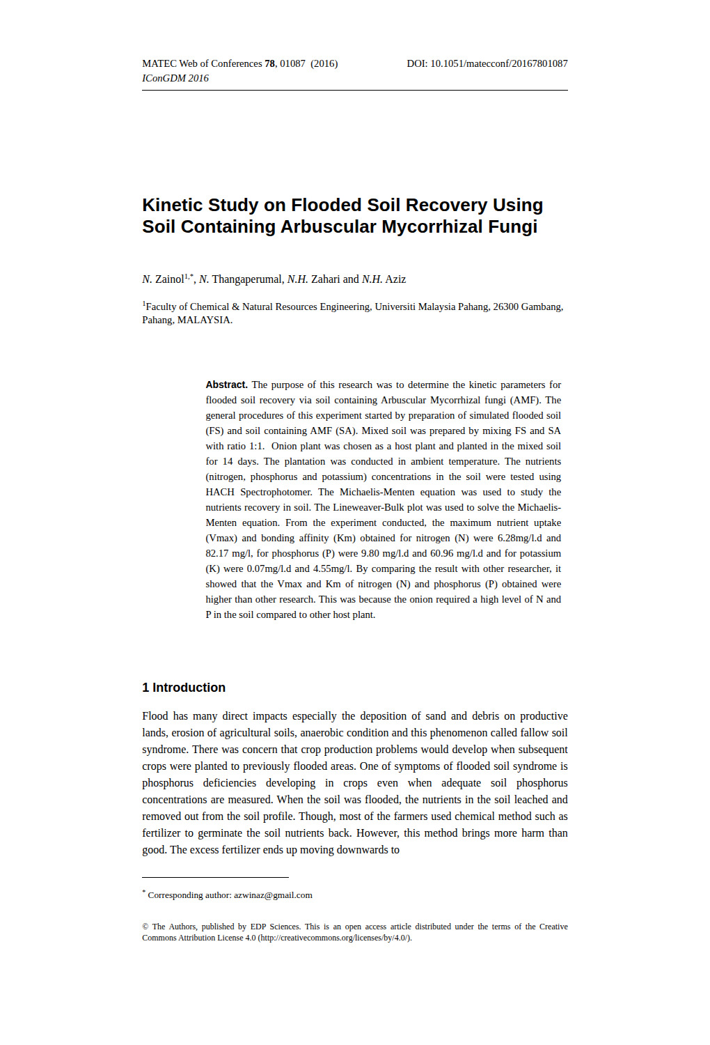MATEC Web of Conferences 78, 01087 (2016)
IConGDM 2016
DOI: 10.1051/matecconf/20167801087
Kinetic Study on Flooded Soil Recovery Using Soil Containing Arbuscular Mycorrhizal Fungi
N. Zainol1,*, N. Thangaperumal, N.H. Zahari and N.H. Aziz
1 Faculty of Chemical & Natural Resources Engineering, Universiti Malaysia Pahang, 26300 Gambang, Pahang, MALAYSIA.
Abstract. The purpose of this research was to determine the kinetic parameters for flooded soil recovery via soil containing Arbuscular Mycorrhizal fungi (AMF). The general procedures of this experiment started by preparation of simulated flooded soil (FS) and soil containing AMF (SA). Mixed soil was prepared by mixing FS and SA with ratio 1:1. Onion plant was chosen as a host plant and planted in the mixed soil for 14 days. The plantation was conducted in ambient temperature. The nutrients (nitrogen, phosphorus and potassium) concentrations in the soil were tested using HACH Spectrophotomer. The Michaelis-Menten equation was used to study the nutrients recovery in soil. The Lineweaver-Bulk plot was used to solve the Michaelis-Menten equation. From the experiment conducted, the maximum nutrient uptake (Vmax) and bonding affinity (Km) obtained for nitrogen (N) were 6.28mg/l.d and 82.17 mg/l, for phosphorus (P) were 9.80 mg/l.d and 60.96 mg/l.d and for potassium (K) were 0.07mg/l.d and 4.55mg/l. By comparing the result with other researcher, it showed that the Vmax and Km of nitrogen (N) and phosphorus (P) obtained were higher than other research. This was because the onion required a high level of N and P in the soil compared to other host plant.
1 Introduction
Flood has many direct impacts especially the deposition of sand and debris on productive lands, erosion of agricultural soils, anaerobic condition and this phenomenon called fallow soil syndrome. There was concern that crop production problems would develop when subsequent crops were planted to previously flooded areas. One of symptoms of flooded soil syndrome is phosphorus deficiencies developing in crops even when adequate soil phosphorus concentrations are measured. When the soil was flooded, the nutrients in the soil leached and removed out from the soil profile. Though, most of the farmers used chemical method such as fertilizer to germinate the soil nutrients back. However, this method brings more harm than good. The excess fertilizer ends up moving downwards to
* Corresponding author: azwinaz@gmail.com
© The Authors, published by EDP Sciences. This is an open access article distributed under the terms of the Creative Commons Attribution License 4.0 (http://creativecommons.org/licenses/by/4.0/).